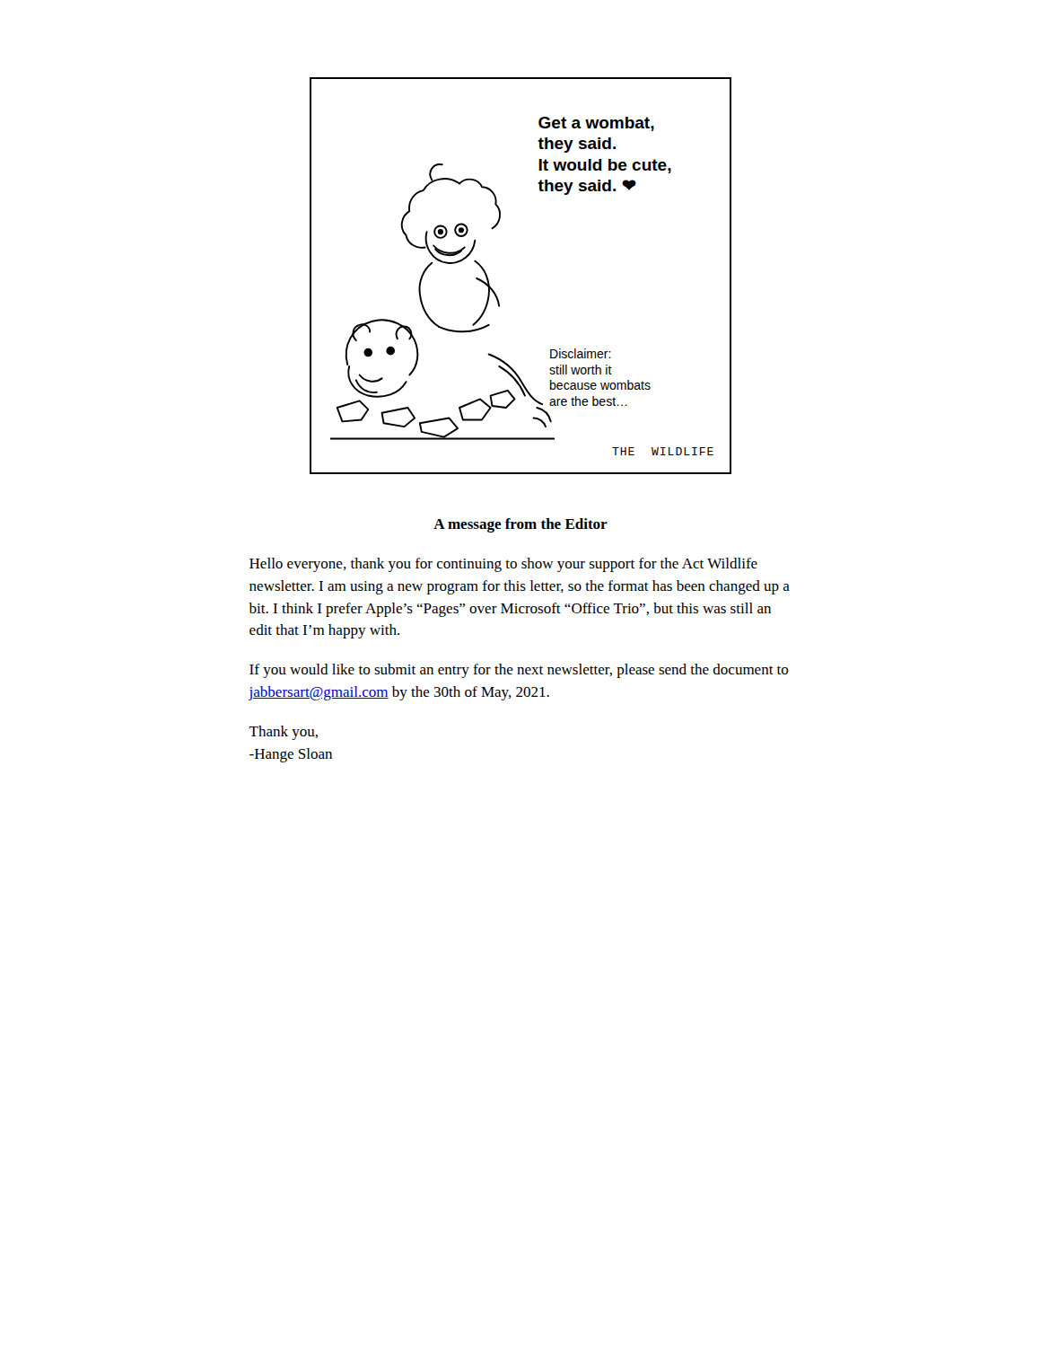Get a wombat,
they said.
It would be cute,
they said. ❤
Disclaimer:
still worth it
because wombats
are the best…
THE WILDLIFE
Cartoon: a woman sits on the floor beside a wombat that is chewing up papers and a shoe. Caption reads: "Get a wombat, they said. It would be cute, they said." Disclaimer: "still worth it because wombats are the best…" Signed "THE WILDLIFE".
A message from the Editor
Hello everyone, thank you for continuing to show your support for the Act Wildlife newsletter. I am using a new program for this letter, so the format has been changed up a bit. I think I prefer Apple’s “Pages” over Microsoft “Office Trio”, but this was still an edit that I’m happy with.
If you would like to submit an entry for the next newsletter, please send the document to jabbersart@gmail.com by the 30th of May, 2021.
Thank you, -Hange Sloan